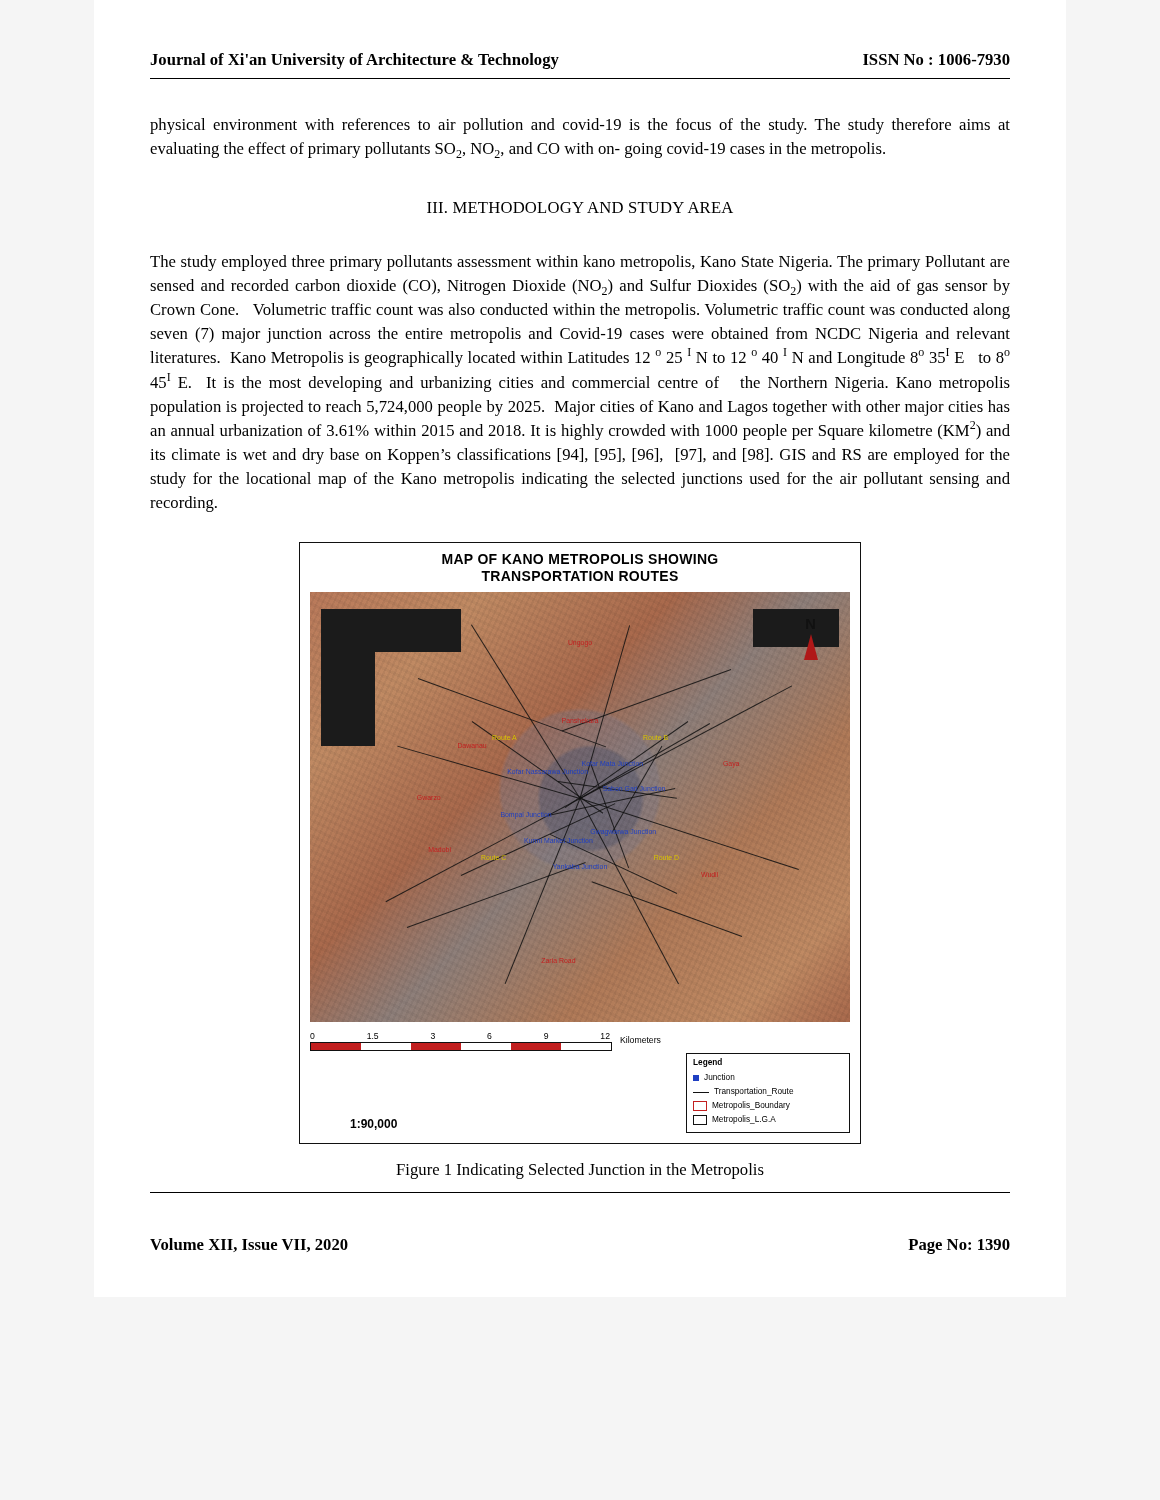Journal of Xi'an University of Architecture & Technology ISSN No : 1006-7930
physical environment with references to air pollution and covid-19 is the focus of the study. The study therefore aims at evaluating the effect of primary pollutants SO2, NO2, and CO with on- going covid-19 cases in the metropolis.
III. METHODOLOGY AND STUDY AREA
The study employed three primary pollutants assessment within kano metropolis, Kano State Nigeria. The primary Pollutant are sensed and recorded carbon dioxide (CO), Nitrogen Dioxide (NO2) and Sulfur Dioxides (SO2) with the aid of gas sensor by Crown Cone. Volumetric traffic count was also conducted within the metropolis. Volumetric traffic count was conducted along seven (7) major junction across the entire metropolis and Covid-19 cases were obtained from NCDC Nigeria and relevant literatures. Kano Metropolis is geographically located within Latitudes 12 o 25 I N to 12 o 40 I N and Longitude 8o 35I E to 8o 45I E. It is the most developing and urbanizing cities and commercial centre of the Northern Nigeria. Kano metropolis population is projected to reach 5,724,000 people by 2025. Major cities of Kano and Lagos together with other major cities has an annual urbanization of 3.61% within 2015 and 2018. It is highly crowded with 1000 people per Square kilometre (KM2) and its climate is wet and dry base on Koppen’s classifications [94], [95], [96], [97], and [98]. GIS and RS are employed for the study for the locational map of the Kano metropolis indicating the selected junctions used for the air pollutant sensing and recording.
MAP OF KANO METROPOLIS SHOWING
TRANSPORTATION ROUTES
N
Ungogo Panshekara Dawanau Gwarzo Madobi Zaria Road Wudil Gaya Kofar Nassarawa Junction Kofar Mata Junction Sabon Gari Junction Bompai Junction Kurmi Market Junction Gwagwarwa Junction Yankaba Junction Route A Route B Route C Route D
01.536912
Kilometers
1:90,000
Legend
Junction
Transportation_Route
Metropolis_Boundary
Metropolis_L.G.A
Figure 1 Indicating Selected Junction in the Metropolis
Volume XII, Issue VII, 2020 Page No: 1390